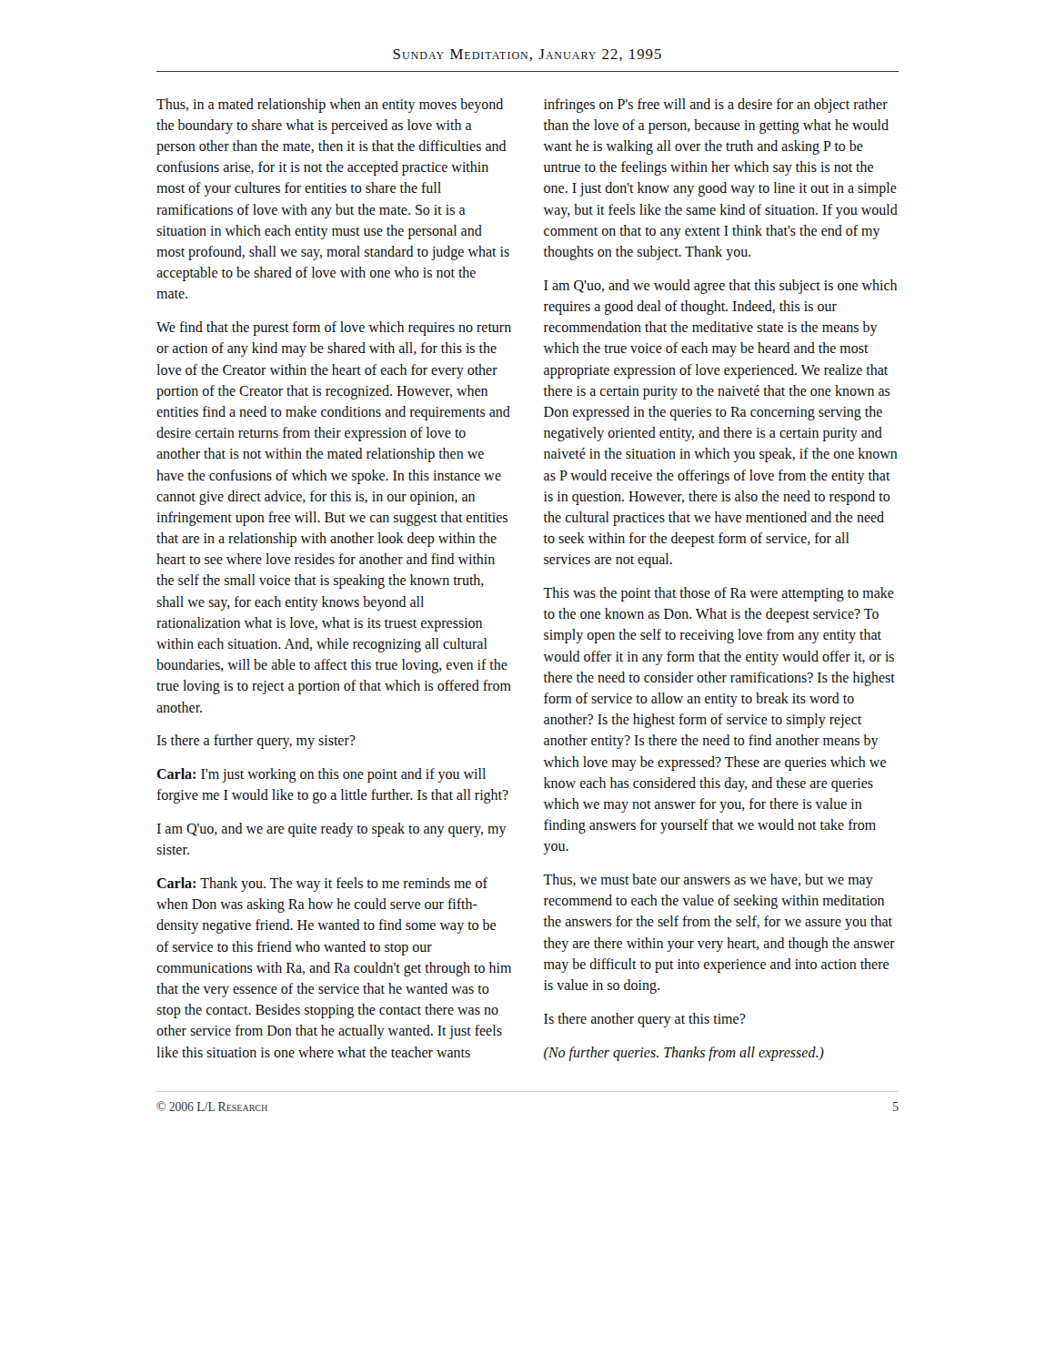Sunday Meditation, January 22, 1995
Thus, in a mated relationship when an entity moves beyond the boundary to share what is perceived as love with a person other than the mate, then it is that the difficulties and confusions arise, for it is not the accepted practice within most of your cultures for entities to share the full ramifications of love with any but the mate. So it is a situation in which each entity must use the personal and most profound, shall we say, moral standard to judge what is acceptable to be shared of love with one who is not the mate.
We find that the purest form of love which requires no return or action of any kind may be shared with all, for this is the love of the Creator within the heart of each for every other portion of the Creator that is recognized. However, when entities find a need to make conditions and requirements and desire certain returns from their expression of love to another that is not within the mated relationship then we have the confusions of which we spoke. In this instance we cannot give direct advice, for this is, in our opinion, an infringement upon free will. But we can suggest that entities that are in a relationship with another look deep within the heart to see where love resides for another and find within the self the small voice that is speaking the known truth, shall we say, for each entity knows beyond all rationalization what is love, what is its truest expression within each situation. And, while recognizing all cultural boundaries, will be able to affect this true loving, even if the true loving is to reject a portion of that which is offered from another.
Is there a further query, my sister?
Carla: I'm just working on this one point and if you will forgive me I would like to go a little further. Is that all right?
I am Q'uo, and we are quite ready to speak to any query, my sister.
Carla: Thank you. The way it feels to me reminds me of when Don was asking Ra how he could serve our fifth-density negative friend. He wanted to find some way to be of service to this friend who wanted to stop our communications with Ra, and Ra couldn't get through to him that the very essence of the service that he wanted was to stop the contact. Besides stopping the contact there was no other service from Don that he actually wanted. It just feels like this situation is one where what the teacher wants infringes on P's free will and is a desire for an object rather than the love of a person, because in getting what he would want he is walking all over the truth and asking P to be untrue to the feelings within her which say this is not the one. I just don't know any good way to line it out in a simple way, but it feels like the same kind of situation. If you would comment on that to any extent I think that's the end of my thoughts on the subject. Thank you.
I am Q'uo, and we would agree that this subject is one which requires a good deal of thought. Indeed, this is our recommendation that the meditative state is the means by which the true voice of each may be heard and the most appropriate expression of love experienced. We realize that there is a certain purity to the naiveté that the one known as Don expressed in the queries to Ra concerning serving the negatively oriented entity, and there is a certain purity and naiveté in the situation in which you speak, if the one known as P would receive the offerings of love from the entity that is in question. However, there is also the need to respond to the cultural practices that we have mentioned and the need to seek within for the deepest form of service, for all services are not equal.
This was the point that those of Ra were attempting to make to the one known as Don. What is the deepest service? To simply open the self to receiving love from any entity that would offer it in any form that the entity would offer it, or is there the need to consider other ramifications? Is the highest form of service to allow an entity to break its word to another? Is the highest form of service to simply reject another entity? Is there the need to find another means by which love may be expressed? These are queries which we know each has considered this day, and these are queries which we may not answer for you, for there is value in finding answers for yourself that we would not take from you.
Thus, we must bate our answers as we have, but we may recommend to each the value of seeking within meditation the answers for the self from the self, for we assure you that they are there within your very heart, and though the answer may be difficult to put into experience and into action there is value in so doing.
Is there another query at this time?
(No further queries. Thanks from all expressed.)
© 2006 L/L Research 5